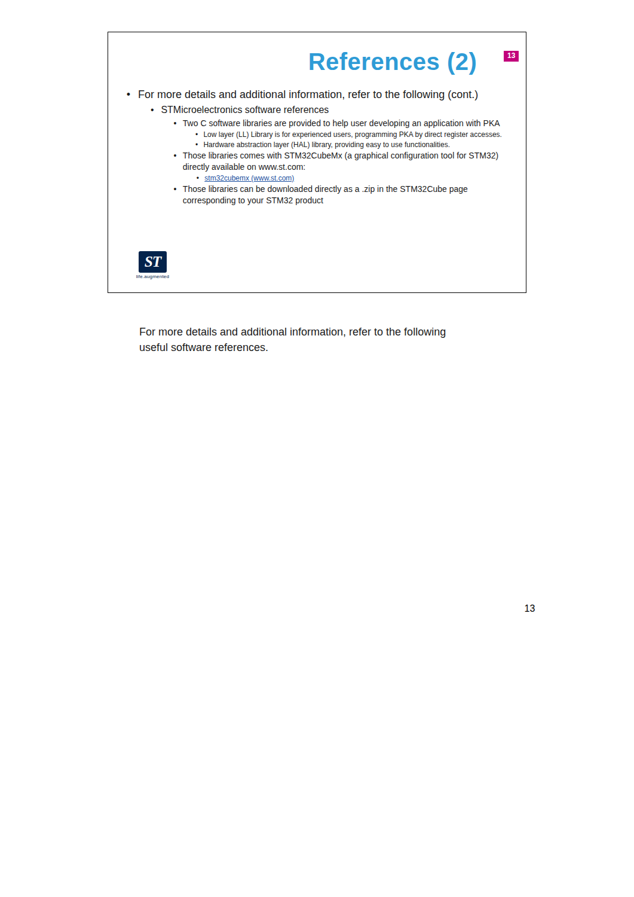13
References (2)
For more details and additional information, refer to the following (cont.)
STMicroelectronics software references
Two C software libraries are provided to help user developing an application with PKA
Low layer (LL) Library is for experienced users, programming PKA by direct register accesses.
Hardware abstraction layer (HAL) library, providing easy to use functionalities.
Those libraries comes with STM32CubeMx (a graphical configuration tool for STM32) directly available on www.st.com:
stm32cubemx (www.st.com)
Those libraries can be downloaded directly as a .zip in the STM32Cube page corresponding to your STM32 product
ST
life.augmented
For more details and additional information, refer to the following useful software references.
13